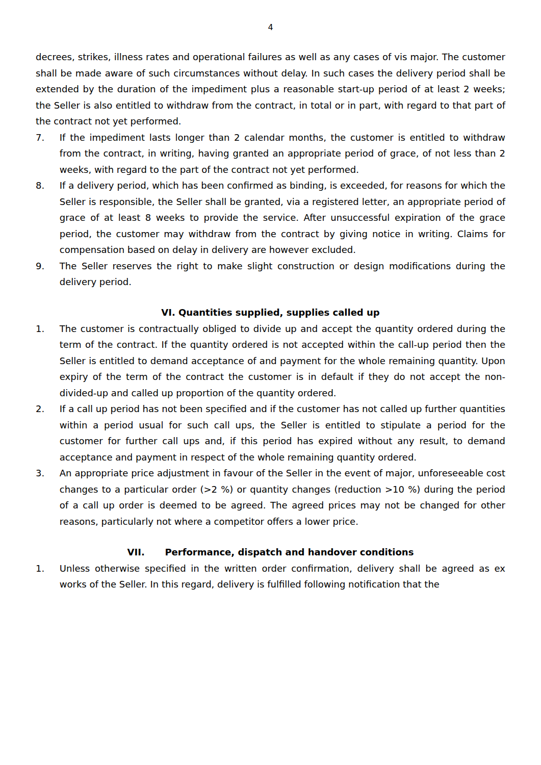4
decrees, strikes, illness rates and operational failures as well as any cases of vis major. The customer shall be made aware of such circumstances without delay. In such cases the delivery period shall be extended by the duration of the impediment plus a reasonable start-up period of at least 2 weeks; the Seller is also entitled to withdraw from the contract, in total or in part, with regard to that part of the contract not yet performed.
If the impediment lasts longer than 2 calendar months, the customer is entitled to withdraw from the contract, in writing, having granted an appropriate period of grace, of not less than 2 weeks, with regard to the part of the contract not yet performed.
If a delivery period, which has been confirmed as binding, is exceeded, for reasons for which the Seller is responsible, the Seller shall be granted, via a registered letter, an appropriate period of grace of at least 8 weeks to provide the service. After unsuccessful expiration of the grace period, the customer may withdraw from the contract by giving notice in writing. Claims for compensation based on delay in delivery are however excluded.
The Seller reserves the right to make slight construction or design modifications during the delivery period.
VI. Quantities supplied, supplies called up
The customer is contractually obliged to divide up and accept the quantity ordered during the term of the contract. If the quantity ordered is not accepted within the call-up period then the Seller is entitled to demand acceptance of and payment for the whole remaining quantity. Upon expiry of the term of the contract the customer is in default if they do not accept the non-divided-up and called up proportion of the quantity ordered.
If a call up period has not been specified and if the customer has not called up further quantities within a period usual for such call ups, the Seller is entitled to stipulate a period for the customer for further call ups and, if this period has expired without any result, to demand acceptance and payment in respect of the whole remaining quantity ordered.
An appropriate price adjustment in favour of the Seller in the event of major, unforeseeable cost changes to a particular order (>2 %) or quantity changes (reduction >10 %) during the period of a call up order is deemed to be agreed. The agreed prices may not be changed for other reasons, particularly not where a competitor offers a lower price.
VII. Performance, dispatch and handover conditions
Unless otherwise specified in the written order confirmation, delivery shall be agreed as ex works of the Seller. In this regard, delivery is fulfilled following notification that the